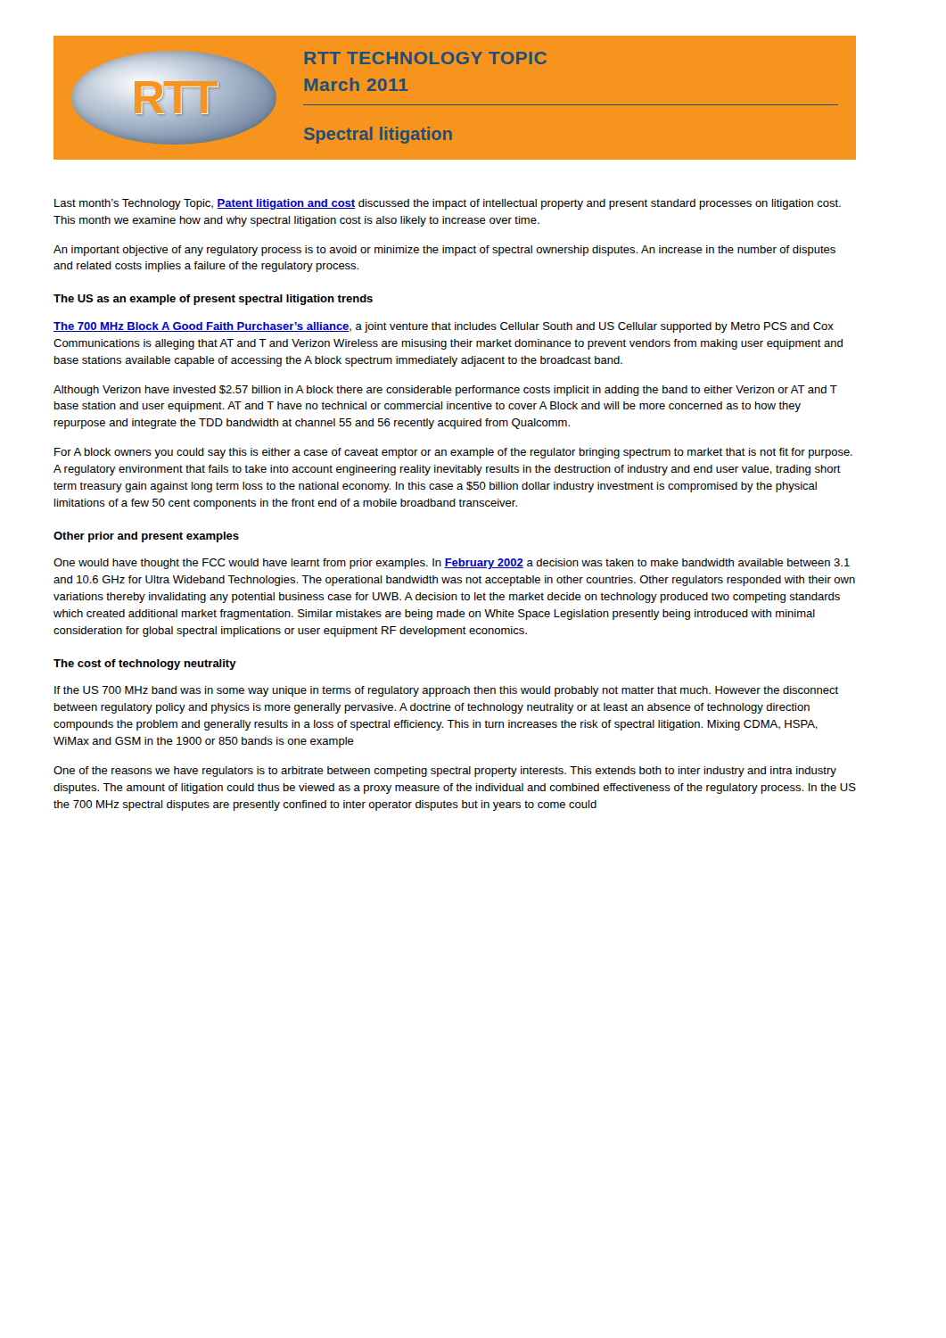RTT
RTT TECHNOLOGY TOPIC
March 2011
Spectral litigation
Last month’s Technology Topic, Patent litigation and cost discussed the impact of intellectual property and present standard processes on litigation cost. This month we examine how and why spectral litigation cost is also likely to increase over time.
An important objective of any regulatory process is to avoid or minimize the impact of spectral ownership disputes. An increase in the number of disputes and related costs implies a failure of the regulatory process.
The US as an example of present spectral litigation trends
The 700 MHz Block A Good Faith Purchaser’s alliance, a joint venture that includes Cellular South and US Cellular supported by Metro PCS and Cox Communications is alleging that AT and T and Verizon Wireless are misusing their market dominance to prevent vendors from making user equipment and base stations available capable of accessing the A block spectrum immediately adjacent to the broadcast band.
Although Verizon have invested $2.57 billion in A block there are considerable performance costs implicit in adding the band to either Verizon or AT and T base station and user equipment. AT and T have no technical or commercial incentive to cover A Block and will be more concerned as to how they repurpose and integrate the TDD bandwidth at channel 55 and 56 recently acquired from Qualcomm.
For A block owners you could say this is either a case of caveat emptor or an example of the regulator bringing spectrum to market that is not fit for purpose. A regulatory environment that fails to take into account engineering reality inevitably results in the destruction of industry and end user value, trading short term treasury gain against long term loss to the national economy. In this case a $50 billion dollar industry investment is compromised by the physical limitations of a few 50 cent components in the front end of a mobile broadband transceiver.
Other prior and present examples
One would have thought the FCC would have learnt from prior examples. In February 2002 a decision was taken to make bandwidth available between 3.1 and 10.6 GHz for Ultra Wideband Technologies. The operational bandwidth was not acceptable in other countries. Other regulators responded with their own variations thereby invalidating any potential business case for UWB. A decision to let the market decide on technology produced two competing standards which created additional market fragmentation. Similar mistakes are being made on White Space Legislation presently being introduced with minimal consideration for global spectral implications or user equipment RF development economics.
The cost of technology neutrality
If the US 700 MHz band was in some way unique in terms of regulatory approach then this would probably not matter that much. However the disconnect between regulatory policy and physics is more generally pervasive. A doctrine of technology neutrality or at least an absence of technology direction compounds the problem and generally results in a loss of spectral efficiency. This in turn increases the risk of spectral litigation. Mixing CDMA, HSPA, WiMax and GSM in the 1900 or 850 bands is one example
One of the reasons we have regulators is to arbitrate between competing spectral property interests. This extends both to inter industry and intra industry disputes. The amount of litigation could thus be viewed as a proxy measure of the individual and combined effectiveness of the regulatory process. In the US the 700 MHz spectral disputes are presently confined to inter operator disputes but in years to come could